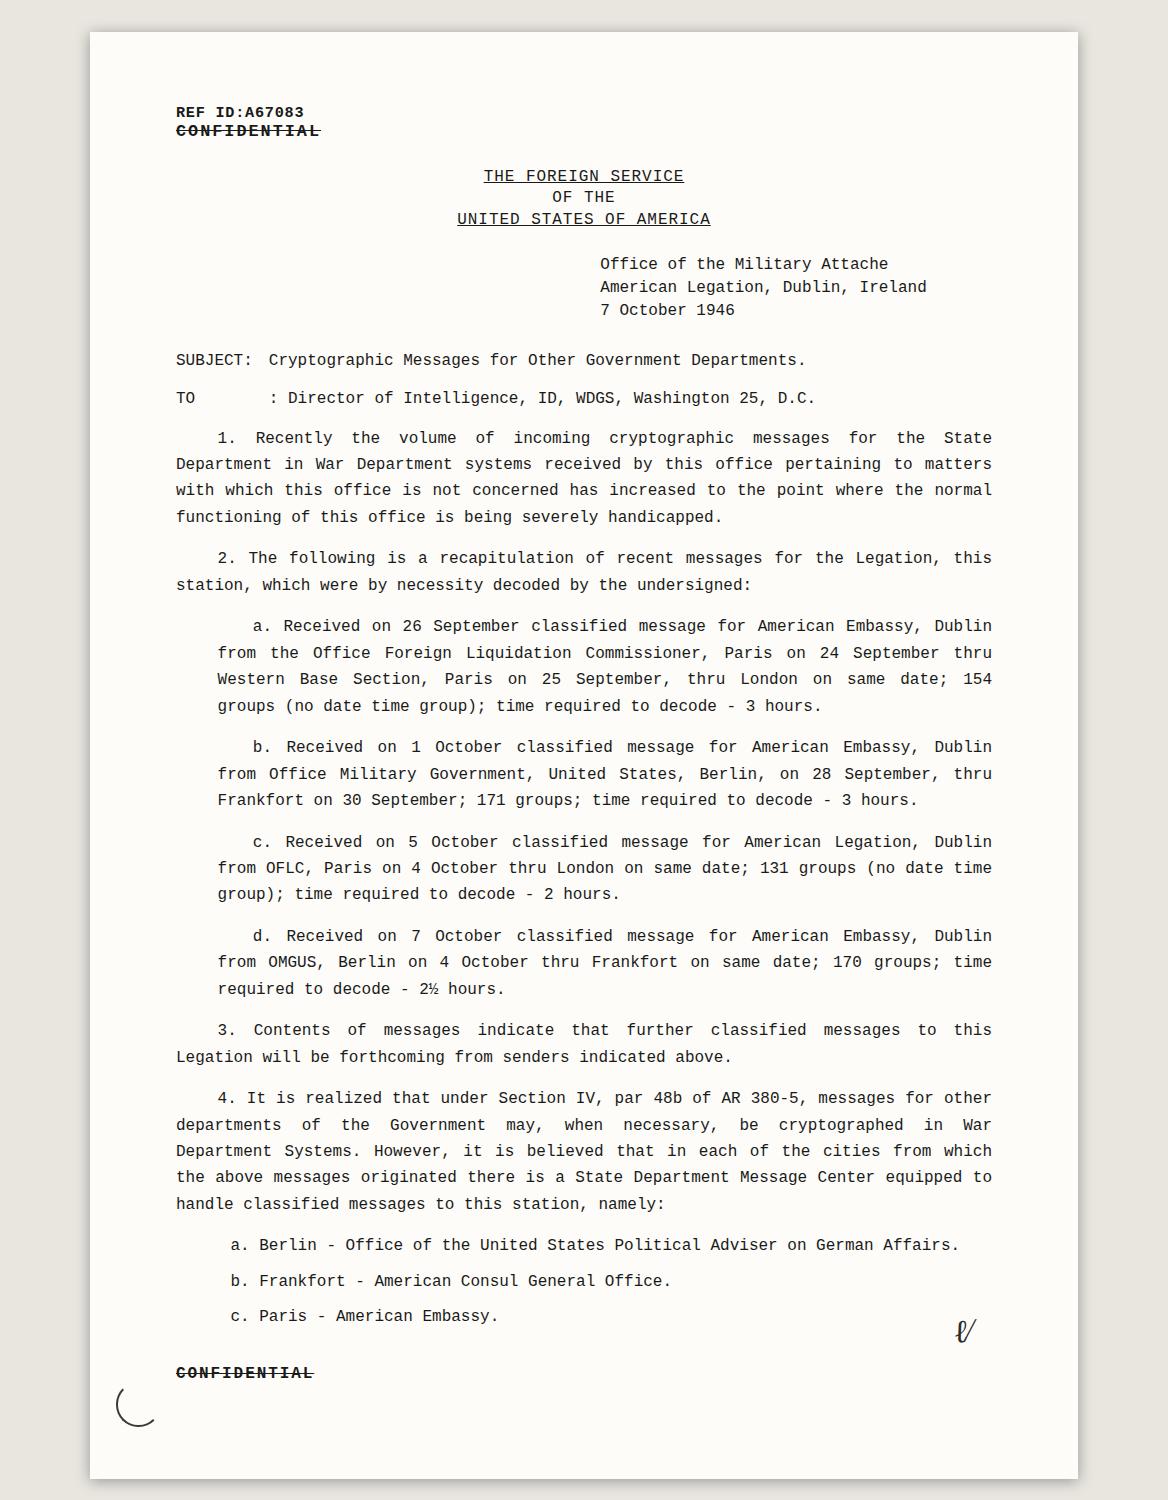REF ID:A67083
CONFIDENTIAL
THE FOREIGN SERVICE
OF THE
UNITED STATES OF AMERICA
Office of the Military Attache
American Legation, Dublin, Ireland
7 October 1946
SUBJECT: Cryptographic Messages for Other Government Departments.
TO : Director of Intelligence, ID, WDGS, Washington 25, D.C.
1. Recently the volume of incoming cryptographic messages for the State Department in War Department systems received by this office pertaining to matters with which this office is not concerned has increased to the point where the normal functioning of this office is being severely handicapped.
2. The following is a recapitulation of recent messages for the Legation, this station, which were by necessity decoded by the undersigned:
a. Received on 26 September classified message for American Embassy, Dublin from the Office Foreign Liquidation Commissioner, Paris on 24 September thru Western Base Section, Paris on 25 September, thru London on same date; 154 groups (no date time group); time required to decode - 3 hours.
b. Received on 1 October classified message for American Embassy, Dublin from Office Military Government, United States, Berlin, on 28 September, thru Frankfort on 30 September; 171 groups; time required to decode - 3 hours.
c. Received on 5 October classified message for American Legation, Dublin from OFLC, Paris on 4 October thru London on same date; 131 groups (no date time group); time required to decode - 2 hours.
d. Received on 7 October classified message for American Embassy, Dublin from OMGUS, Berlin on 4 October thru Frankfort on same date; 170 groups; time required to decode - 2½ hours.
3. Contents of messages indicate that further classified messages to this Legation will be forthcoming from senders indicated above.
4. It is realized that under Section IV, par 48b of AR 380-5, messages for other departments of the Government may, when necessary, be cryptographed in War Department Systems. However, it is believed that in each of the cities from which the above messages originated there is a State Department Message Center equipped to handle classified messages to this station, namely:
a. Berlin - Office of the United States Political Adviser on German Affairs.
b. Frankfort - American Consul General Office.
c. Paris - American Embassy.
CONFIDENTIAL
ℓ⁄